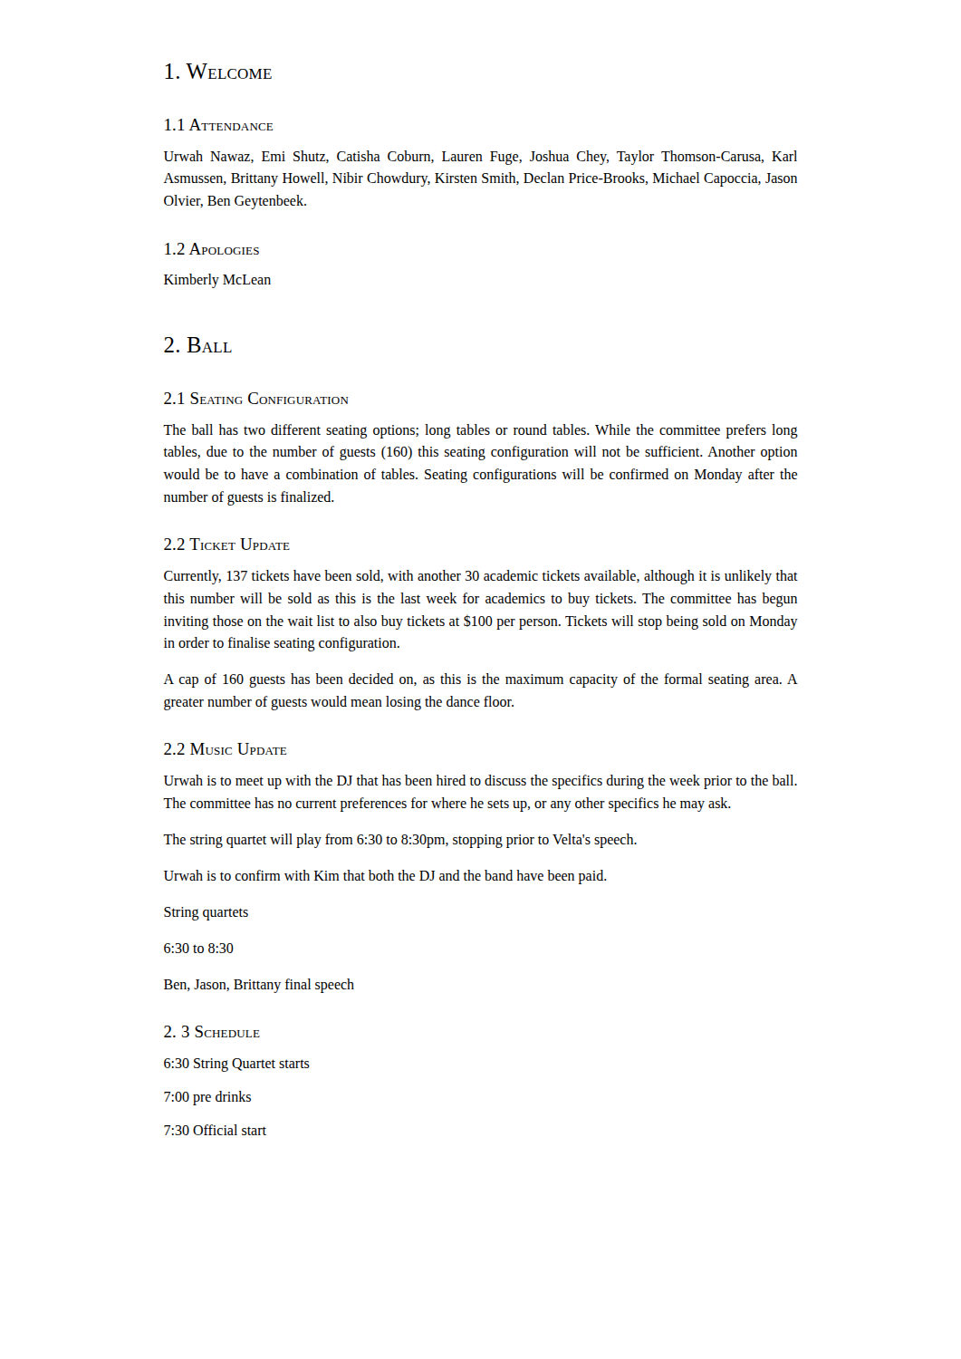1. Welcome
1.1 Attendance
Urwah Nawaz, Emi Shutz, Catisha Coburn, Lauren Fuge, Joshua Chey, Taylor Thomson-Carusa, Karl Asmussen, Brittany Howell, Nibir Chowdury, Kirsten Smith, Declan Price-Brooks, Michael Capoccia, Jason Olvier, Ben Geytenbeek.
1.2 Apologies
Kimberly McLean
2. Ball
2.1 Seating Configuration
The ball has two different seating options; long tables or round tables. While the committee prefers long tables, due to the number of guests (160) this seating configuration will not be sufficient. Another option would be to have a combination of tables. Seating configurations will be confirmed on Monday after the number of guests is finalized.
2.2 Ticket Update
Currently, 137 tickets have been sold, with another 30 academic tickets available, although it is unlikely that this number will be sold as this is the last week for academics to buy tickets. The committee has begun inviting those on the wait list to also buy tickets at $100 per person. Tickets will stop being sold on Monday in order to finalise seating configuration.
A cap of 160 guests has been decided on, as this is the maximum capacity of the formal seating area. A greater number of guests would mean losing the dance floor.
2.2 Music Update
Urwah is to meet up with the DJ that has been hired to discuss the specifics during the week prior to the ball. The committee has no current preferences for where he sets up, or any other specifics he may ask.
The string quartet will play from 6:30 to 8:30pm, stopping prior to Velta's speech.
Urwah is to confirm with Kim that both the DJ and the band have been paid.
String quartets
6:30 to 8:30
Ben, Jason, Brittany final speech
2. 3 Schedule
6:30 String Quartet starts
7:00 pre drinks
7:30 Official start